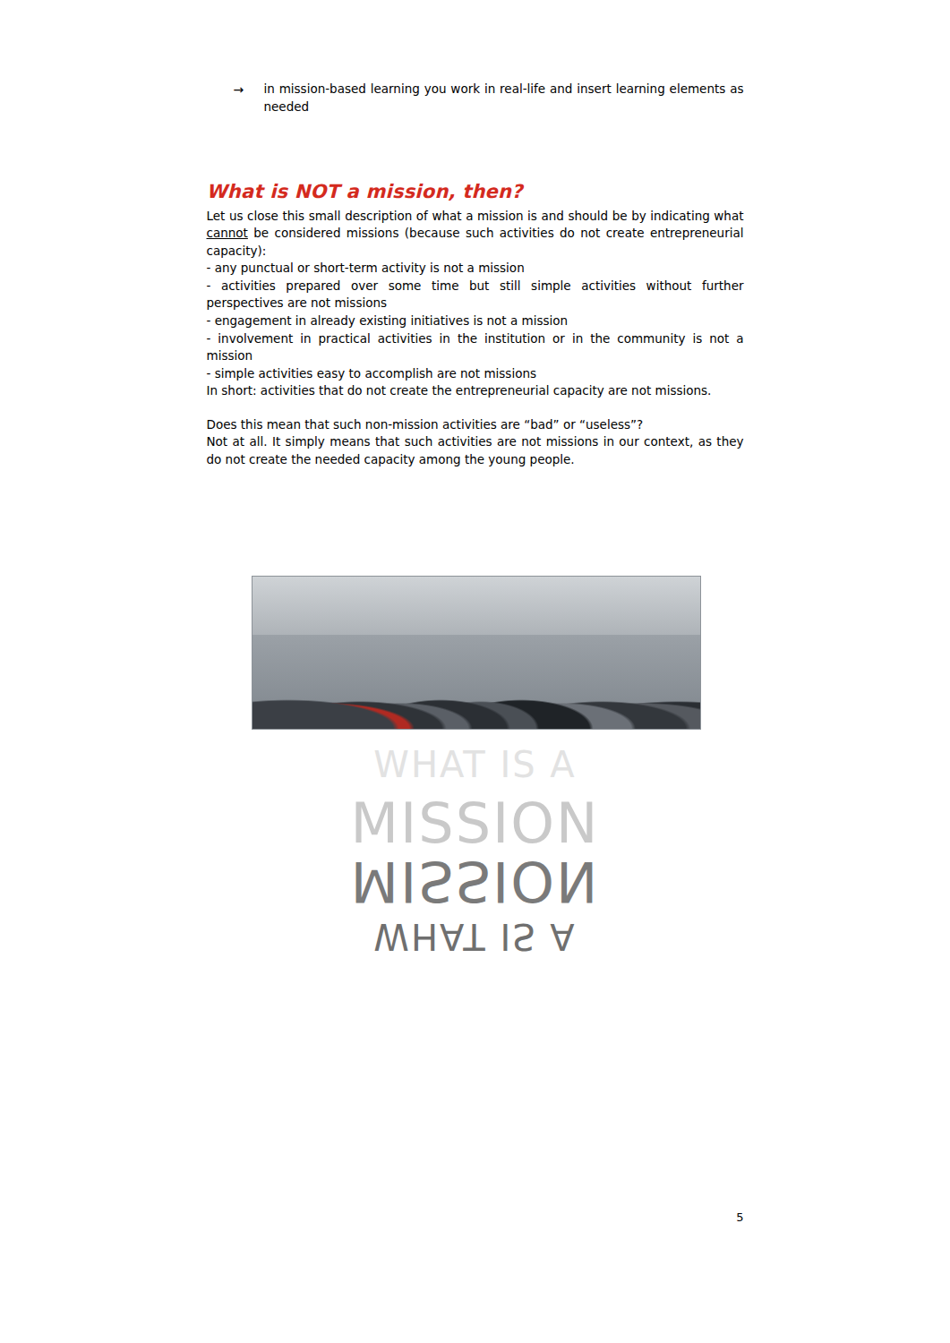→
in mission-based learning you work in real-life and insert learning elements as needed
What is NOT a mission, then?
Let us close this small description of what a mission is and should be by indicating what cannot be considered missions (because such activities do not create entrepreneurial capacity):
- any punctual or short-term activity is not a mission
- activities prepared over some time but still simple activities without further perspectives are not missions
- engagement in already existing initiatives is not a mission
- involvement in practical activities in the institution or in the community is not a mission
- simple activities easy to accomplish are not missions
In short: activities that do not create the entrepreneurial capacity are not missions.
Does this mean that such non-mission activities are “bad” or “useless”?
Not at all. It simply means that such activities are not missions in our context, as they do not create the needed capacity among the young people.
WHAT IS A
MISSION
MISSION WHAT IS A
5